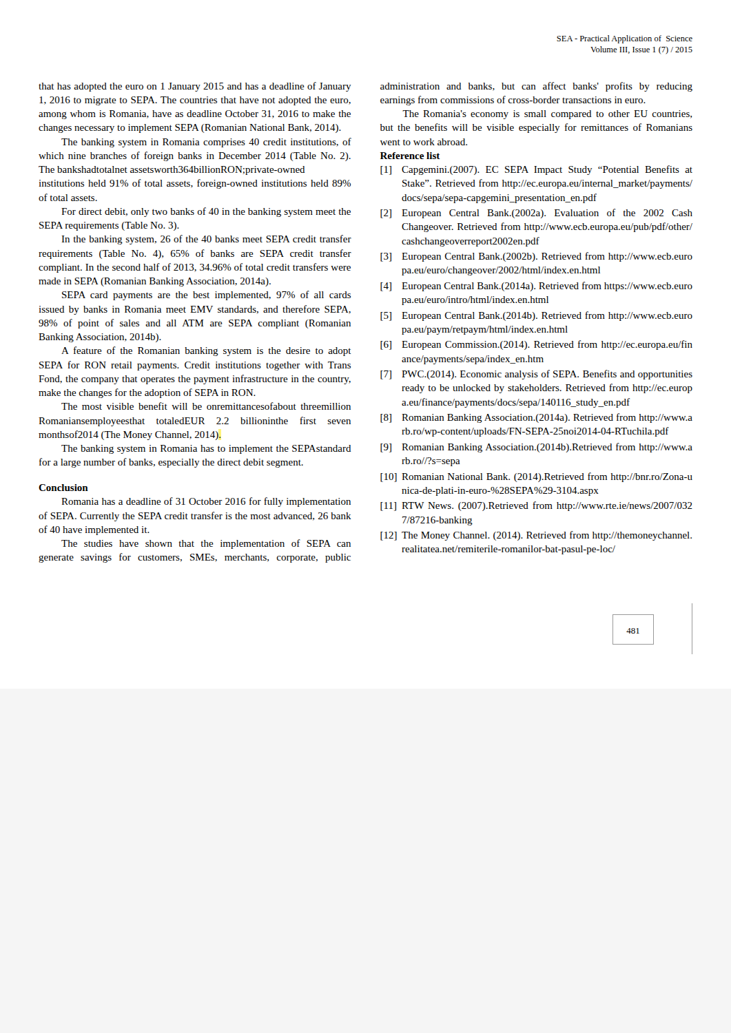SEA - Practical Application of Science
Volume III, Issue 1 (7) / 2015
that has adopted the euro on 1 January 2015 and has a deadline of January 1, 2016 to migrate to SEPA. The countries that have not adopted the euro, among whom is Romania, have as deadline October 31, 2016 to make the changes necessary to implement SEPA (Romanian National Bank, 2014).
The banking system in Romania comprises 40 credit institutions, of which nine branches of foreign banks in December 2014 (Table No. 2). The bankshadtotalnet assetsworth364billionRON;private-owned
institutions held 91% of total assets, foreign-owned institutions held 89% of total assets.
For direct debit, only two banks of 40 in the banking system meet the SEPA requirements (Table No. 3).
In the banking system, 26 of the 40 banks meet SEPA credit transfer requirements (Table No. 4), 65% of banks are SEPA credit transfer compliant. In the second half of 2013, 34.96% of total credit transfers were made in SEPA (Romanian Banking Association, 2014a).
SEPA card payments are the best implemented, 97% of all cards issued by banks in Romania meet EMV standards, and therefore SEPA, 98% of point of sales and all ATM are SEPA compliant (Romanian Banking Association, 2014b).
A feature of the Romanian banking system is the desire to adopt SEPA for RON retail payments. Credit institutions together with Trans Fond, the company that operates the payment infrastructure in the country, make the changes for the adoption of SEPA in RON.
The most visible benefit will be onremittancesofabout threemillion Romaniansemployeesthat totaledEUR 2.2 billioninthe first seven monthsof2014 (The Money Channel, 2014).
The banking system in Romania has to implement the SEPAstandard for a large number of banks, especially the direct debit segment.
Conclusion
Romania has a deadline of 31 October 2016 for fully implementation of SEPA. Currently the SEPA credit transfer is the most advanced, 26 bank of 40 have implemented it.
The studies have shown that the implementation of SEPA can generate savings for customers, SMEs, merchants, corporate, public administration and banks, but can affect banks' profits by reducing earnings from commissions of cross-border transactions in euro.
The Romania's economy is small compared to other EU countries, but the benefits will be visible especially for remittances of Romanians went to work abroad.
Reference list
[1] Capgemini.(2007). EC SEPA Impact Study “Potential Benefits at Stake”. Retrieved from http://ec.europa.eu/internal_market/payments/docs/sepa/sepa-capgemini_presentation_en.pdf
[2] European Central Bank.(2002a). Evaluation of the 2002 Cash Changeover. Retrieved from http://www.ecb.europa.eu/pub/pdf/other/cashchangeoverreport2002en.pdf
[3] European Central Bank.(2002b). Retrieved from http://www.ecb.europa.eu/euro/changeover/2002/html/index.en.html
[4] European Central Bank.(2014a). Retrieved from https://www.ecb.europa.eu/euro/intro/html/index.en.html
[5] European Central Bank.(2014b). Retrieved from http://www.ecb.europa.eu/paym/retpaym/html/index.en.html
[6] European Commission.(2014). Retrieved from http://ec.europa.eu/finance/payments/sepa/index_en.htm
[7] PWC.(2014). Economic analysis of SEPA. Benefits and opportunities ready to be unlocked by stakeholders. Retrieved from http://ec.europa.eu/finance/payments/docs/sepa/140116_study_en.pdf
[8] Romanian Banking Association.(2014a). Retrieved from http://www.arb.ro/wp-content/uploads/FN-SEPA-25noi2014-04-RTuchila.pdf
[9] Romanian Banking Association.(2014b).Retrieved from http://www.arb.ro//?s=sepa
[10] Romanian National Bank. (2014).Retrieved from http://bnr.ro/Zona-unica-de-plati-in-euro-%28SEPA%29-3104.aspx
[11] RTW News. (2007).Retrieved from http://www.rte.ie/news/2007/0327/87216-banking
[12] The Money Channel. (2014). Retrieved from http://themoneychannel.realitatea.net/remiterile-romanilor-bat-pasul-pe-loc/
481